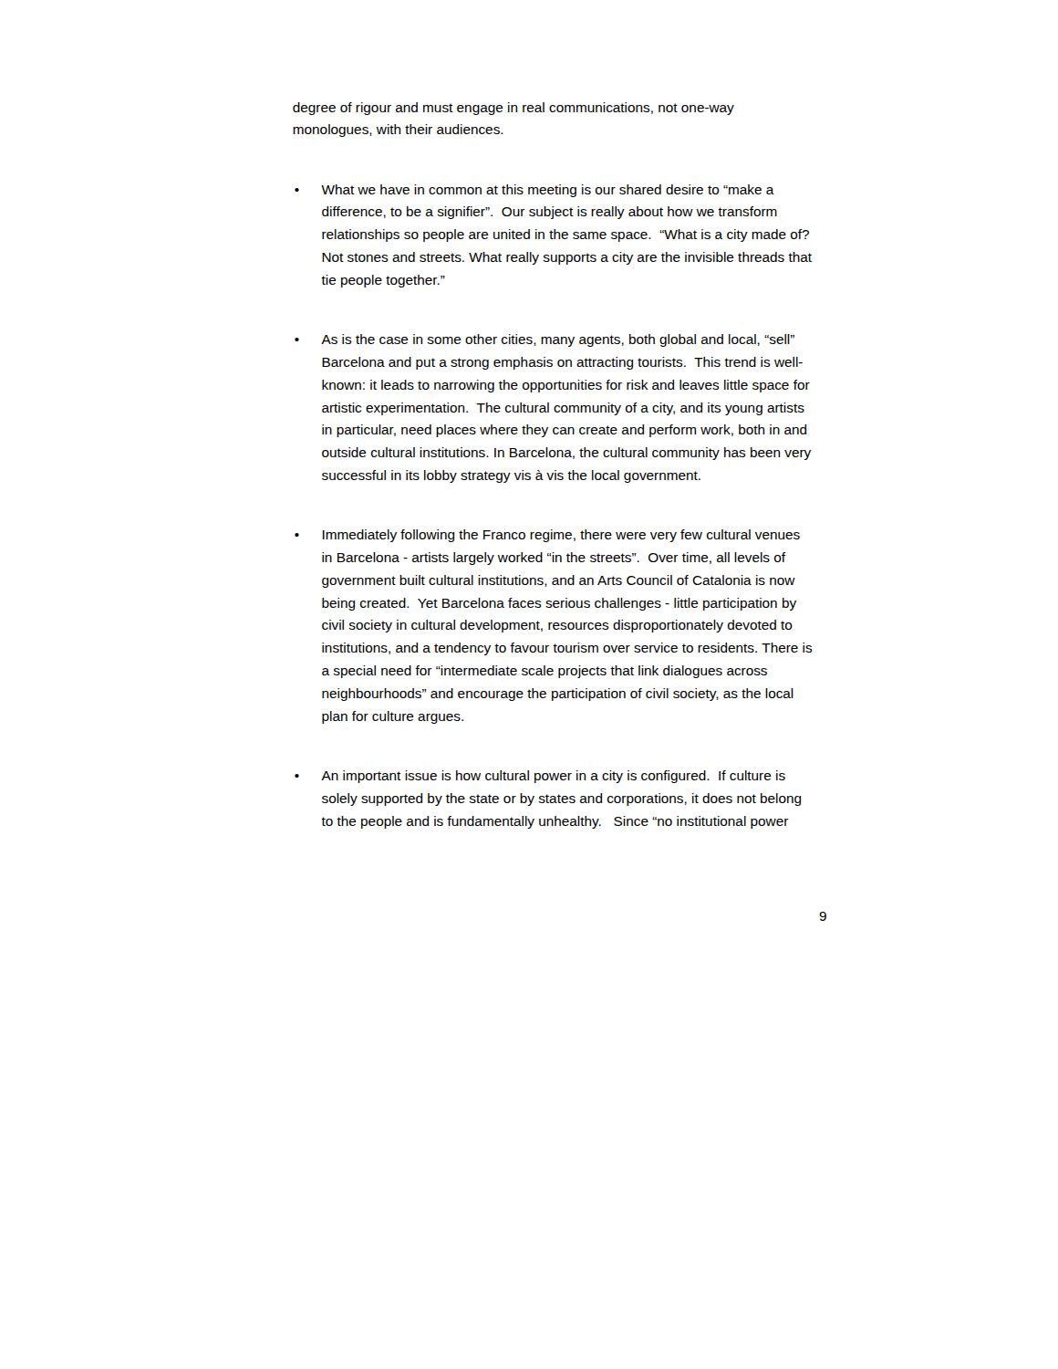degree of rigour and must engage in real communications, not one-way monologues, with their audiences.
What we have in common at this meeting is our shared desire to “make a difference, to be a signifier”. Our subject is really about how we transform relationships so people are united in the same space. “What is a city made of? Not stones and streets. What really supports a city are the invisible threads that tie people together.”
As is the case in some other cities, many agents, both global and local, “sell” Barcelona and put a strong emphasis on attracting tourists. This trend is well-known: it leads to narrowing the opportunities for risk and leaves little space for artistic experimentation. The cultural community of a city, and its young artists in particular, need places where they can create and perform work, both in and outside cultural institutions. In Barcelona, the cultural community has been very successful in its lobby strategy vis à vis the local government.
Immediately following the Franco regime, there were very few cultural venues in Barcelona - artists largely worked “in the streets”. Over time, all levels of government built cultural institutions, and an Arts Council of Catalonia is now being created. Yet Barcelona faces serious challenges - little participation by civil society in cultural development, resources disproportionately devoted to institutions, and a tendency to favour tourism over service to residents. There is a special need for “intermediate scale projects that link dialogues across neighbourhoods” and encourage the participation of civil society, as the local plan for culture argues.
An important issue is how cultural power in a city is configured. If culture is solely supported by the state or by states and corporations, it does not belong to the people and is fundamentally unhealthy. Since “no institutional power
9